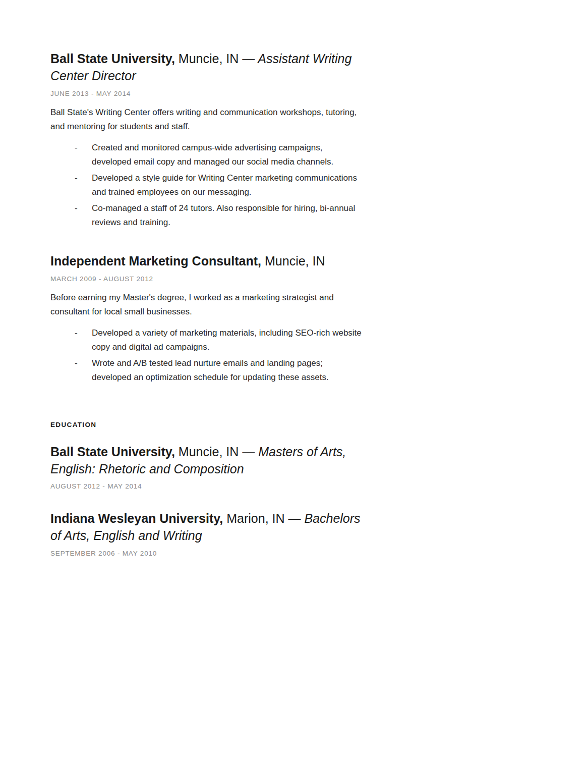Ball State University, Muncie, IN — Assistant Writing Center Director
June 2013 - May 2014
Ball State's Writing Center offers writing and communication workshops, tutoring, and mentoring for students and staff.
Created and monitored campus-wide advertising campaigns, developed email copy and managed our social media channels.
Developed a style guide for Writing Center marketing communications and trained employees on our messaging.
Co-managed a staff of 24 tutors. Also responsible for hiring, bi-annual reviews and training.
Independent Marketing Consultant, Muncie, IN
March 2009 - August 2012
Before earning my Master's degree, I worked as a marketing strategist and consultant for local small businesses.
Developed a variety of marketing materials, including SEO-rich website copy and digital ad campaigns.
Wrote and A/B tested lead nurture emails and landing pages; developed an optimization schedule for updating these assets.
Education
Ball State University, Muncie, IN — Masters of Arts, English: Rhetoric and Composition
August 2012 - May 2014
Indiana Wesleyan University, Marion, IN — Bachelors of Arts, English and Writing
September 2006 - May 2010